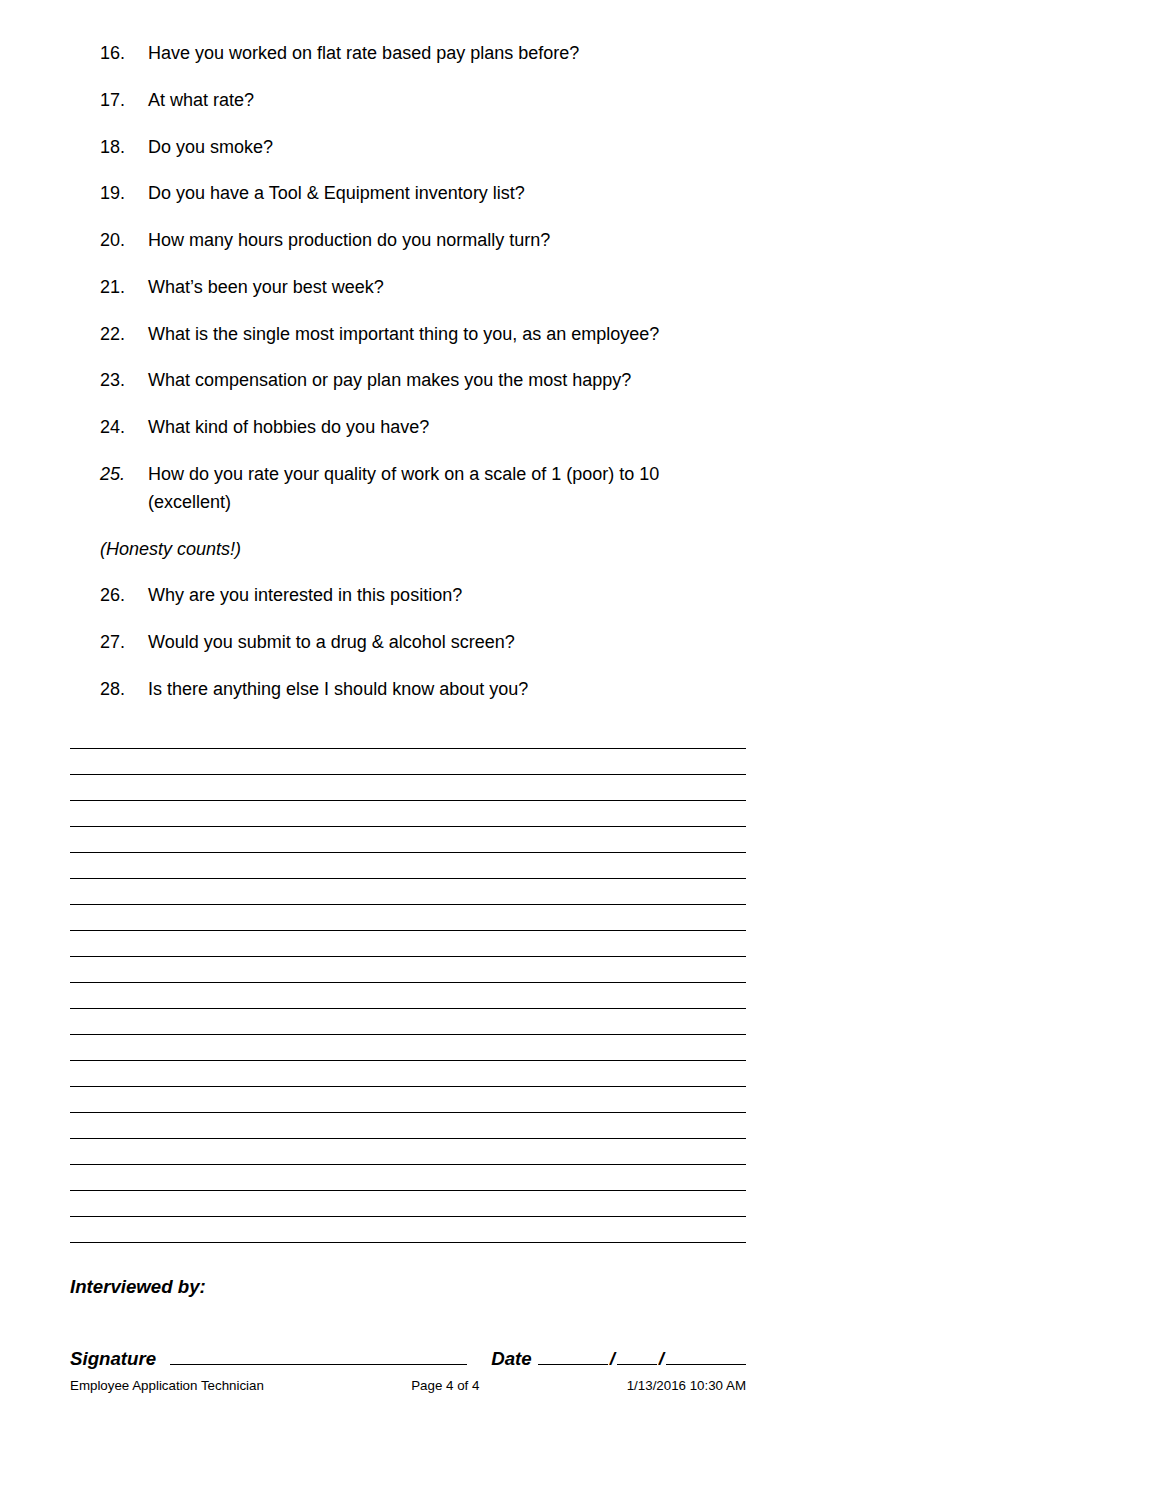Have you worked on flat rate based pay plans before?
At what rate?
Do you smoke?
Do you have a Tool & Equipment inventory list?
How many hours production do you normally turn?
What’s been your best week?
What is the single most important thing to you, as an employee?
What compensation or pay plan makes you the most happy?
What kind of hobbies do you have?
How do you rate your quality of work on a scale of 1 (poor) to 10 (excellent)
(Honesty counts!)
Why are you interested in this position?
Would you submit to a drug & alcohol screen?
Is there anything else I should know about you?
Interviewed by:
Signature Date / /
Employee Application Technician Page 4 of 4 1/13/2016 10:30 AM